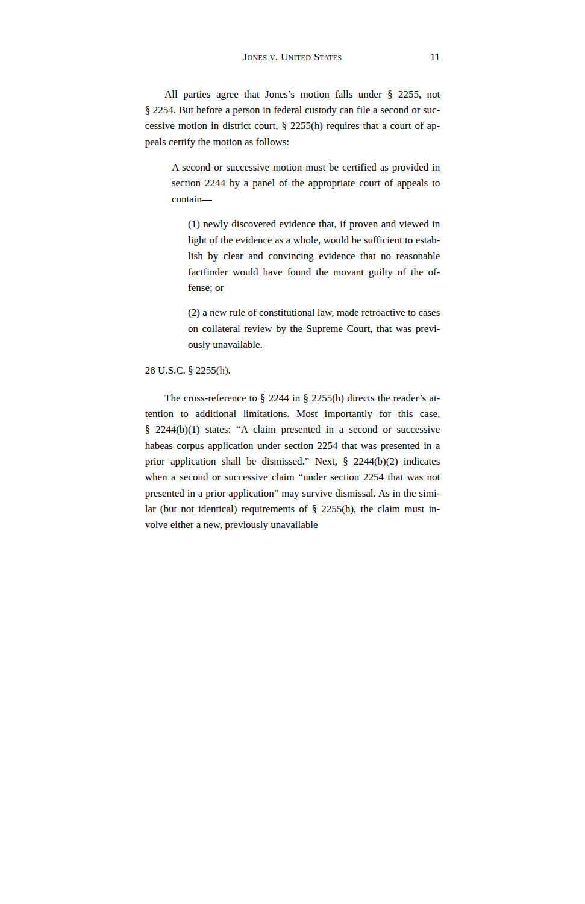Jones v. United States 11
All parties agree that Jones’s motion falls under § 2255, not § 2254. But before a person in federal custody can file a second or successive motion in district court, § 2255(h) requires that a court of appeals certify the motion as follows:
A second or successive motion must be certified as provided in section 2244 by a panel of the appropriate court of appeals to contain—
(1) newly discovered evidence that, if proven and viewed in light of the evidence as a whole, would be sufficient to establish by clear and convincing evidence that no reasonable factfinder would have found the movant guilty of the offense; or
(2) a new rule of constitutional law, made retroactive to cases on collateral review by the Supreme Court, that was previously unavailable.
28 U.S.C. § 2255(h).
The cross-reference to § 2244 in § 2255(h) directs the reader’s attention to additional limitations. Most importantly for this case, § 2244(b)(1) states: “A claim presented in a second or successive habeas corpus application under section 2254 that was presented in a prior application shall be dismissed.” Next, § 2244(b)(2) indicates when a second or successive claim “under section 2254 that was not presented in a prior application” may survive dismissal. As in the similar (but not identical) requirements of § 2255(h), the claim must involve either a new, previously unavailable